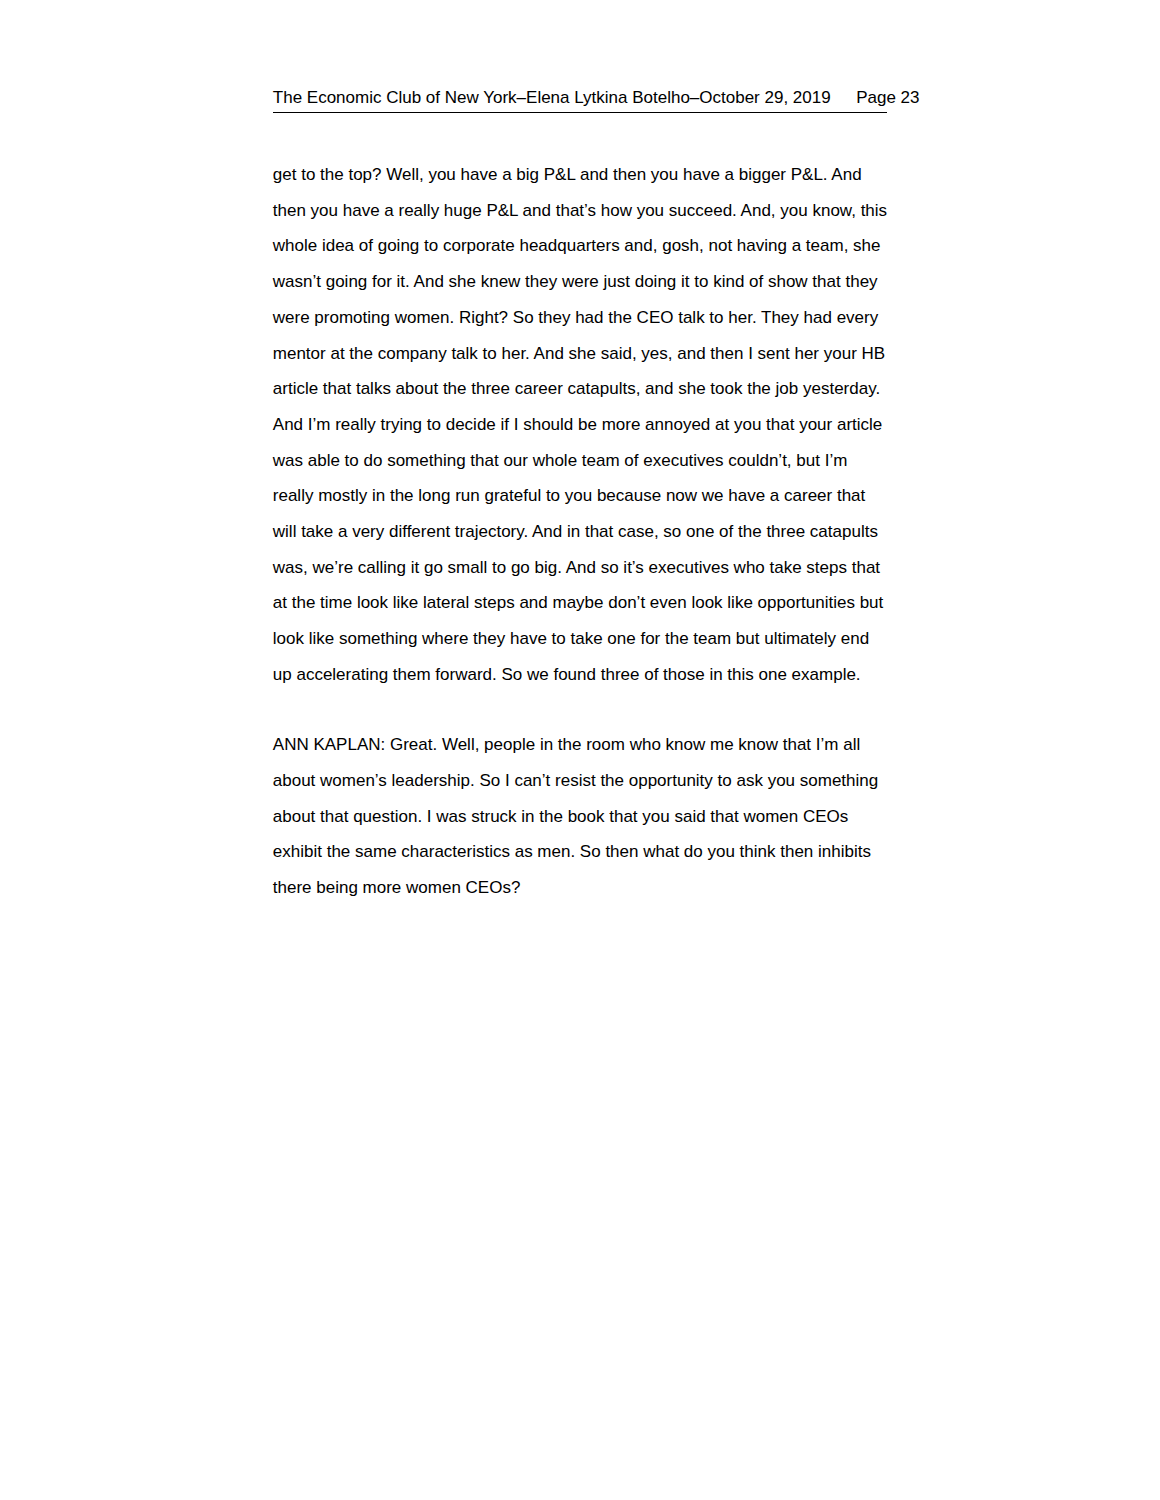The Economic Club of New York–Elena Lytkina Botelho–October 29, 2019 Page 23
get to the top? Well, you have a big P&L and then you have a bigger P&L. And then you have a really huge P&L and that’s how you succeed. And, you know, this whole idea of going to corporate headquarters and, gosh, not having a team, she wasn’t going for it. And she knew they were just doing it to kind of show that they were promoting women. Right? So they had the CEO talk to her. They had every mentor at the company talk to her. And she said, yes, and then I sent her your HB article that talks about the three career catapults, and she took the job yesterday. And I’m really trying to decide if I should be more annoyed at you that your article was able to do something that our whole team of executives couldn’t, but I’m really mostly in the long run grateful to you because now we have a career that will take a very different trajectory. And in that case, so one of the three catapults was, we’re calling it go small to go big. And so it’s executives who take steps that at the time look like lateral steps and maybe don’t even look like opportunities but look like something where they have to take one for the team but ultimately end up accelerating them forward. So we found three of those in this one example.
ANN KAPLAN: Great. Well, people in the room who know me know that I’m all about women’s leadership. So I can’t resist the opportunity to ask you something about that question. I was struck in the book that you said that women CEOs exhibit the same characteristics as men. So then what do you think then inhibits there being more women CEOs?